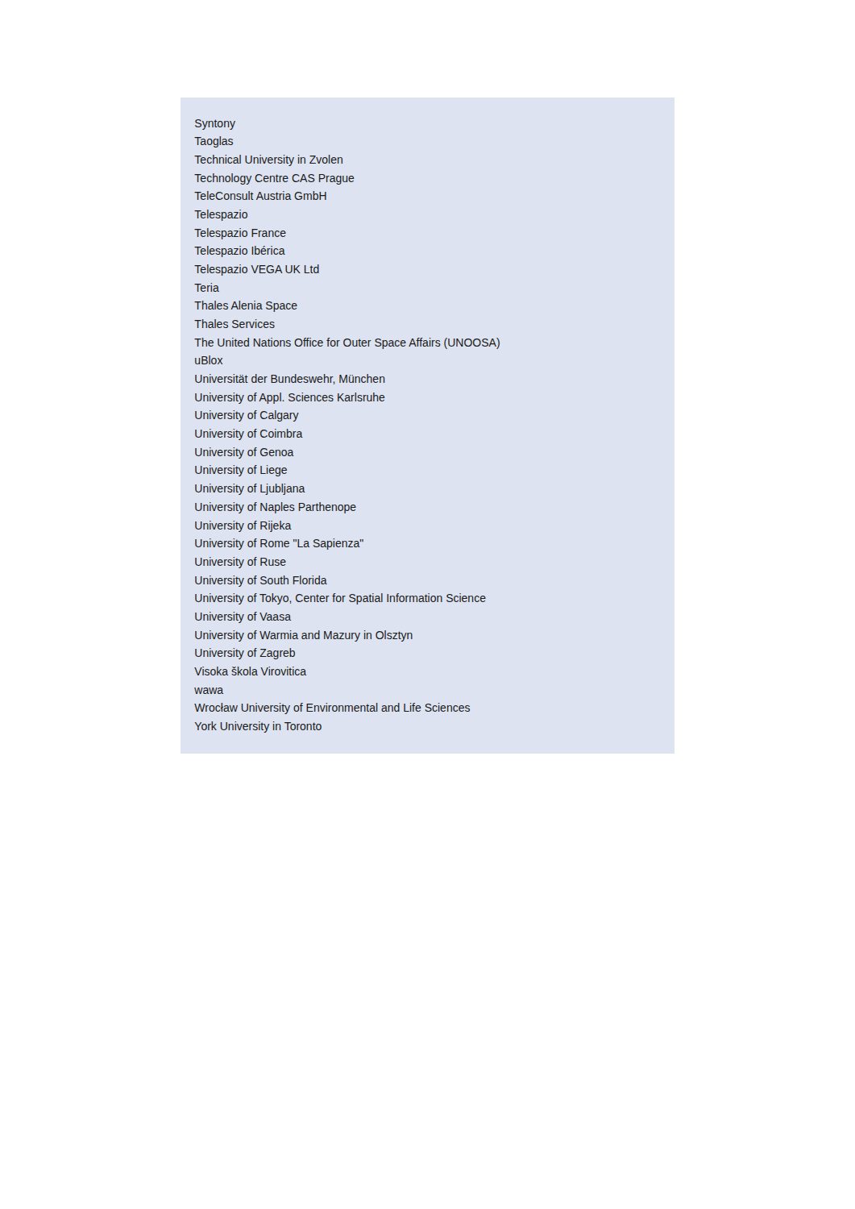Syntony
Taoglas
Technical University in Zvolen
Technology Centre CAS Prague
TeleConsult Austria GmbH
Telespazio
Telespazio France
Telespazio Ibérica
Telespazio VEGA UK Ltd
Teria
Thales Alenia Space
Thales Services
The United Nations Office for Outer Space Affairs (UNOOSA)
uBlox
Universität der Bundeswehr, München
University of Appl. Sciences Karlsruhe
University of Calgary
University of Coimbra
University of Genoa
University of Liege
University of Ljubljana
University of Naples Parthenope
University of Rijeka
University of Rome "La Sapienza"
University of Ruse
University of South Florida
University of Tokyo, Center for Spatial Information Science
University of Vaasa
University of Warmia and Mazury in Olsztyn
University of Zagreb
Visoka škola Virovitica
wawa
Wrocław University of Environmental and Life Sciences
York University in Toronto